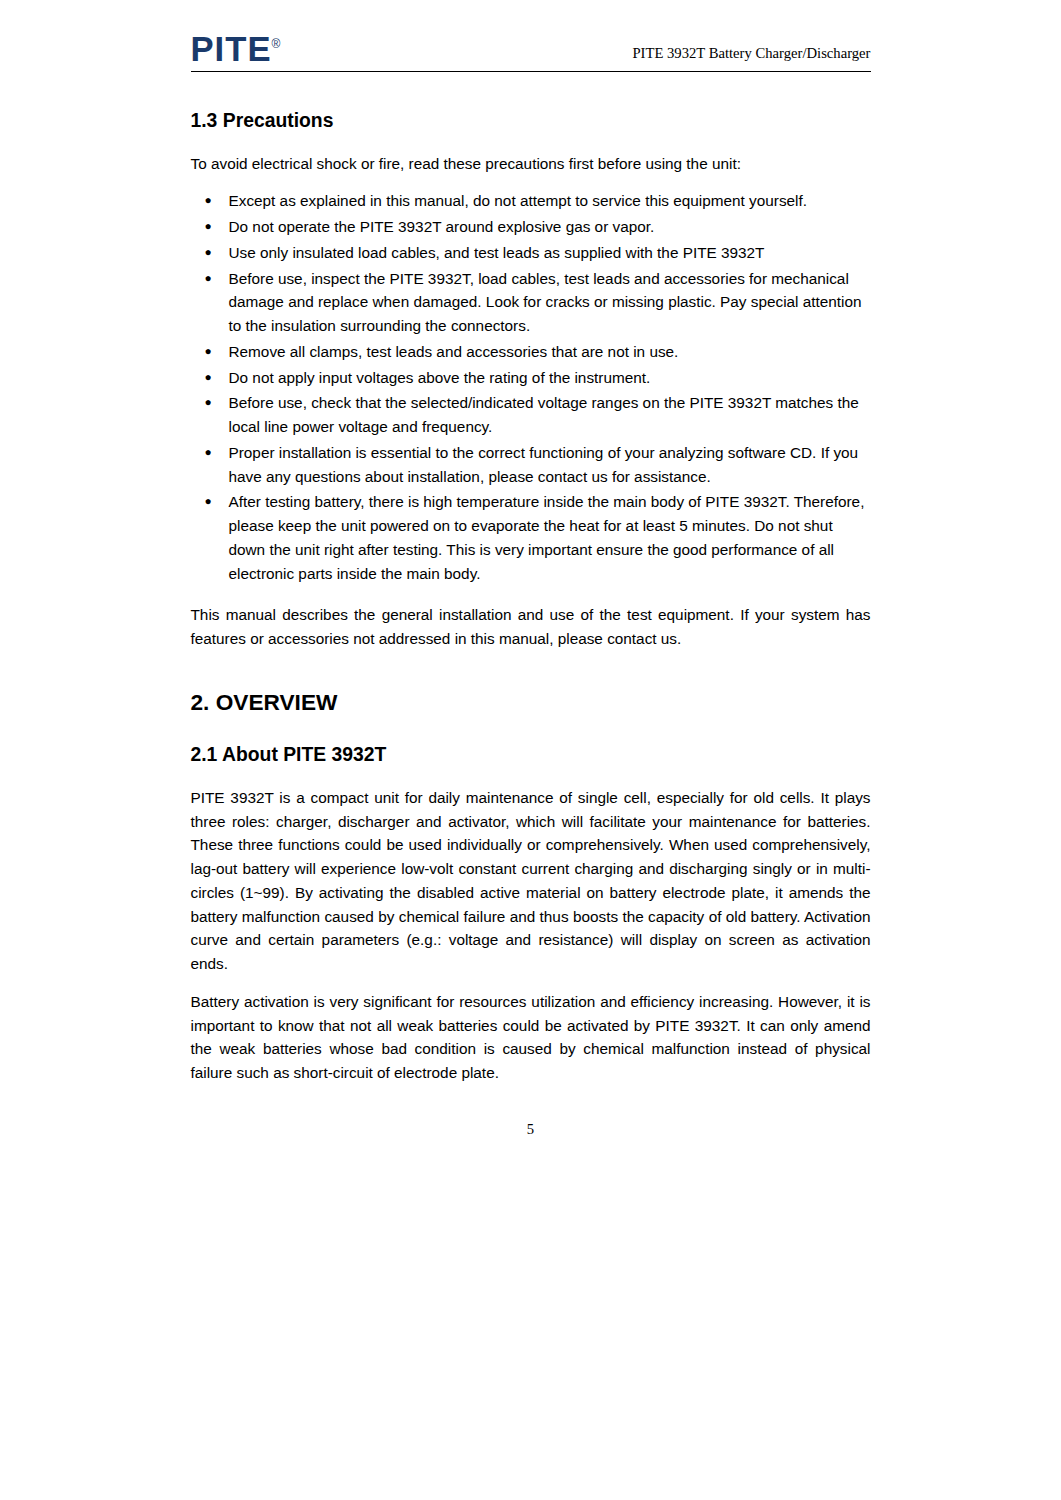PITE®
PITE 3932T Battery Charger/Discharger
1.3 Precautions
To avoid electrical shock or fire, read these precautions first before using the unit:
Except as explained in this manual, do not attempt to service this equipment yourself.
Do not operate the PITE 3932T around explosive gas or vapor.
Use only insulated load cables, and test leads as supplied with the PITE 3932T
Before use, inspect the PITE 3932T, load cables, test leads and accessories for mechanical damage and replace when damaged. Look for cracks or missing plastic. Pay special attention to the insulation surrounding the connectors.
Remove all clamps, test leads and accessories that are not in use.
Do not apply input voltages above the rating of the instrument.
Before use, check that the selected/indicated voltage ranges on the PITE 3932T matches the local line power voltage and frequency.
Proper installation is essential to the correct functioning of your analyzing software CD. If you have any questions about installation, please contact us for assistance.
After testing battery, there is high temperature inside the main body of PITE 3932T. Therefore, please keep the unit powered on to evaporate the heat for at least 5 minutes. Do not shut down the unit right after testing. This is very important ensure the good performance of all electronic parts inside the main body.
This manual describes the general installation and use of the test equipment. If your system has features or accessories not addressed in this manual, please contact us.
2. OVERVIEW
2.1 About PITE 3932T
PITE 3932T is a compact unit for daily maintenance of single cell, especially for old cells. It plays three roles: charger, discharger and activator, which will facilitate your maintenance for batteries. These three functions could be used individually or comprehensively. When used comprehensively, lag-out battery will experience low-volt constant current charging and discharging singly or in multi-circles (1~99). By activating the disabled active material on battery electrode plate, it amends the battery malfunction caused by chemical failure and thus boosts the capacity of old battery. Activation curve and certain parameters (e.g.: voltage and resistance) will display on screen as activation ends.
Battery activation is very significant for resources utilization and efficiency increasing. However, it is important to know that not all weak batteries could be activated by PITE 3932T. It can only amend the weak batteries whose bad condition is caused by chemical malfunction instead of physical failure such as short-circuit of electrode plate.
5